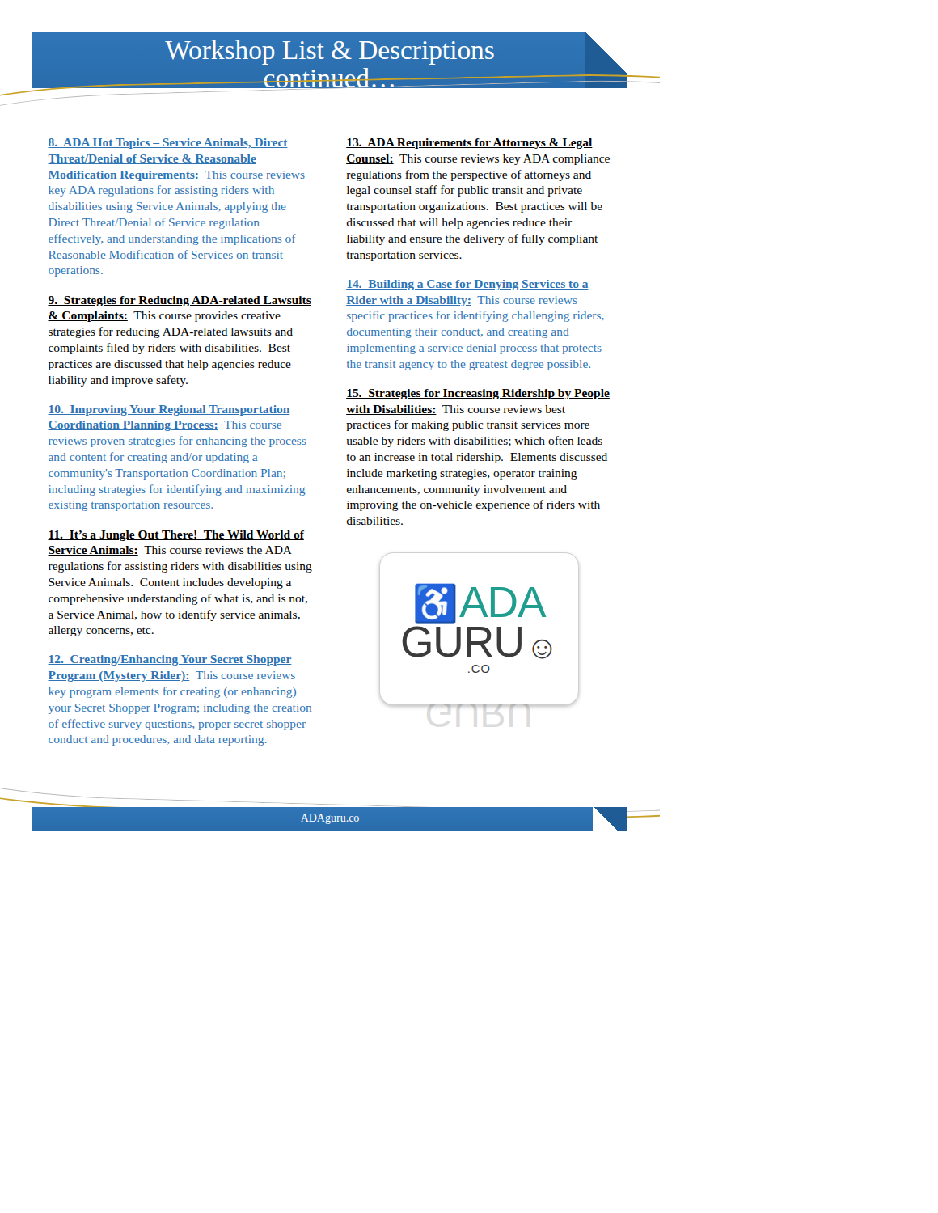Workshop List & Descriptions continued…
8. ADA Hot Topics – Service Animals, Direct Threat/Denial of Service & Reasonable Modification Requirements: This course reviews key ADA regulations for assisting riders with disabilities using Service Animals, applying the Direct Threat/Denial of Service regulation effectively, and understanding the implications of Reasonable Modification of Services on transit operations.
9. Strategies for Reducing ADA-related Lawsuits & Complaints: This course provides creative strategies for reducing ADA-related lawsuits and complaints filed by riders with disabilities. Best practices are discussed that help agencies reduce liability and improve safety.
10. Improving Your Regional Transportation Coordination Planning Process: This course reviews proven strategies for enhancing the process and content for creating and/or updating a community's Transportation Coordination Plan; including strategies for identifying and maximizing existing transportation resources.
11. It’s a Jungle Out There! The Wild World of Service Animals: This course reviews the ADA regulations for assisting riders with disabilities using Service Animals. Content includes developing a comprehensive understanding of what is, and is not, a Service Animal, how to identify service animals, allergy concerns, etc.
12. Creating/Enhancing Your Secret Shopper Program (Mystery Rider): This course reviews key program elements for creating (or enhancing) your Secret Shopper Program; including the creation of effective survey questions, proper secret shopper conduct and procedures, and data reporting.
13. ADA Requirements for Attorneys & Legal Counsel: This course reviews key ADA compliance regulations from the perspective of attorneys and legal counsel staff for public transit and private transportation organizations. Best practices will be discussed that will help agencies reduce their liability and ensure the delivery of fully compliant transportation services.
14. Building a Case for Denying Services to a Rider with a Disability: This course reviews specific practices for identifying challenging riders, documenting their conduct, and creating and implementing a service denial process that protects the transit agency to the greatest degree possible.
15. Strategies for Increasing Ridership by People with Disabilities: This course reviews best practices for making public transit services more usable by riders with disabilities; which often leads to an increase in total ridership. Elements discussed include marketing strategies, operator training enhancements, community involvement and improving the on-vehicle experience of riders with disabilities.
♿ADA
GURU☺
.CO
GURU .co
ADAguru.co